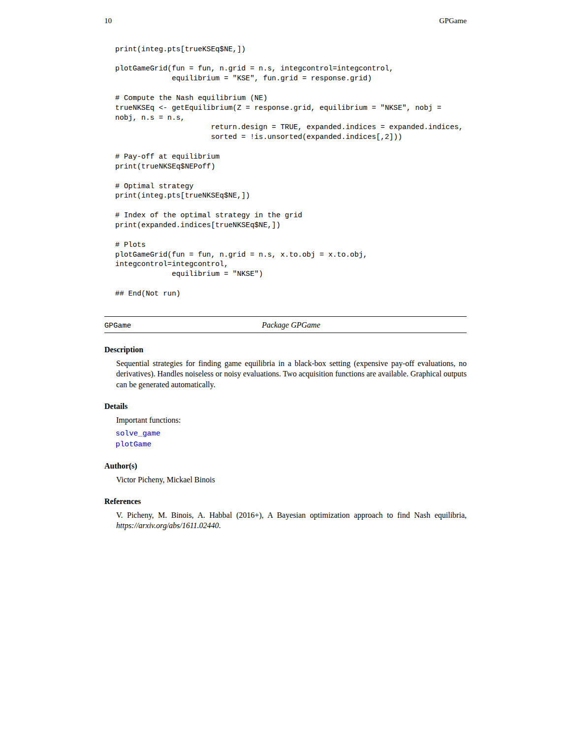10 GPGame
print(integ.pts[trueKSEq$NE,])

plotGameGrid(fun = fun, n.grid = n.s, integcontrol=integcontrol,
             equilibrium = "KSE", fun.grid = response.grid)

# Compute the Nash equilibrium (NE)
trueNKSEq <- getEquilibrium(Z = response.grid, equilibrium = "NKSE", nobj = nobj, n.s = n.s,
                      return.design = TRUE, expanded.indices = expanded.indices,
                      sorted = !is.unsorted(expanded.indices[,2]))

# Pay-off at equilibrium
print(trueNKSEq$NEPoff)

# Optimal strategy
print(integ.pts[trueNKSEq$NE,])

# Index of the optimal strategy in the grid
print(expanded.indices[trueNKSEq$NE,])

# Plots
plotGameGrid(fun = fun, n.grid = n.s, x.to.obj = x.to.obj, integcontrol=integcontrol,
             equilibrium = "NKSE")

## End(Not run)
GPGame Package GPGame
Description
Sequential strategies for finding game equilibria in a black-box setting (expensive pay-off evaluations, no derivatives). Handles noiseless or noisy evaluations. Two acquisition functions are available. Graphical outputs can be generated automatically.
Details
Important functions:
solve_game
plotGame
Author(s)
Victor Picheny, Mickael Binois
References
V. Picheny, M. Binois, A. Habbal (2016+), A Bayesian optimization approach to find Nash equilibria, https://arxiv.org/abs/1611.02440.